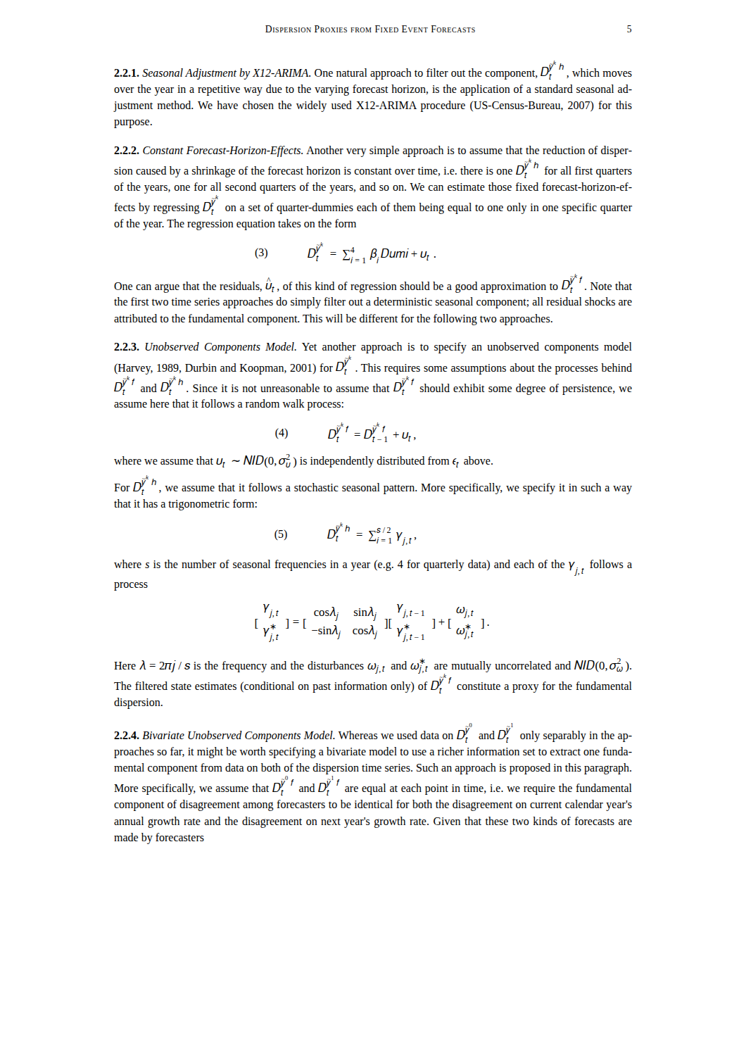Dispersion Proxies from Fixed Event Forecasts 5
2.2.1. Seasonal Adjustment by X12-ARIMA. One natural approach to filter out the component, Dty~kh, which moves over the year in a repetitive way due to the varying forecast horizon, is the application of a standard seasonal adjustment method. We have chosen the widely used X12-ARIMA procedure (US-Census-Bureau, 2007) for this purpose.
2.2.2. Constant Forecast-Horizon-Effects. Another very simple approach is to assume that the reduction of dispersion caused by a shrinkage of the forecast horizon is constant over time, i.e. there is one Dty~kh for all first quarters of the years, one for all second quarters of the years, and so on. We can estimate those fixed forecast-horizon-effects by regressing Dty~k on a set of quarter-dummies each of them being equal to one only in one specific quarter of the year. The regression equation takes on the form
(3) Dty~k = ∑i=14 βi Dumi + υt .
One can argue that the residuals, υ^t, of this kind of regression should be a good approximation to Dty~kf. Note that the first two time series approaches do simply filter out a deterministic seasonal component; all residual shocks are attributed to the fundamental component. This will be different for the following two approaches.
2.2.3. Unobserved Components Model. Yet another approach is to specify an unobserved components model (Harvey, 1989, Durbin and Koopman, 2001) for Dty~k. This requires some assumptions about the processes behind Dty~kf and Dty~kh. Since it is not unreasonable to assume that Dty~kf should exhibit some degree of persistence, we assume here that it follows a random walk process:
(4) Dty~kf = Dt−1y~kf + υt ,
where we assume that υt∼NID(0,συ2) is independently distributed from ϵt above.
For Dty~kh, we assume that it follows a stochastic seasonal pattern. More specifically, we specify it in such a way that it has a trigonometric form:
(5) Dty~kh = ∑i=1s/2 γj,t ,
where s is the number of seasonal frequencies in a year (e.g. 4 for quarterly data) and each of the γj,t follows a process
[ γj,t γj,t∗ ] = [ cos⁡λj sin⁡λj −sin⁡λj cos⁡λj ] [ γj,t−1 γj,t−1∗ ] + [ ωj,t ωj,t∗ ] .
Here λ=2πj/s is the frequency and the disturbances ωj,t and ωj,t∗ are mutually uncorrelated and NID(0,σω2). The filtered state estimates (conditional on past information only) of Dty~kf constitute a proxy for the fundamental dispersion.
2.2.4. Bivariate Unobserved Components Model. Whereas we used data on Dty~0 and Dty~1 only separably in the approaches so far, it might be worth specifying a bivariate model to use a richer information set to extract one fundamental component from data on both of the dispersion time series. Such an approach is proposed in this paragraph. More specifically, we assume that Dty~0f and Dty~1f are equal at each point in time, i.e. we require the fundamental component of disagreement among forecasters to be identical for both the disagreement on current calendar year's annual growth rate and the disagreement on next year's growth rate. Given that these two kinds of forecasts are made by forecasters